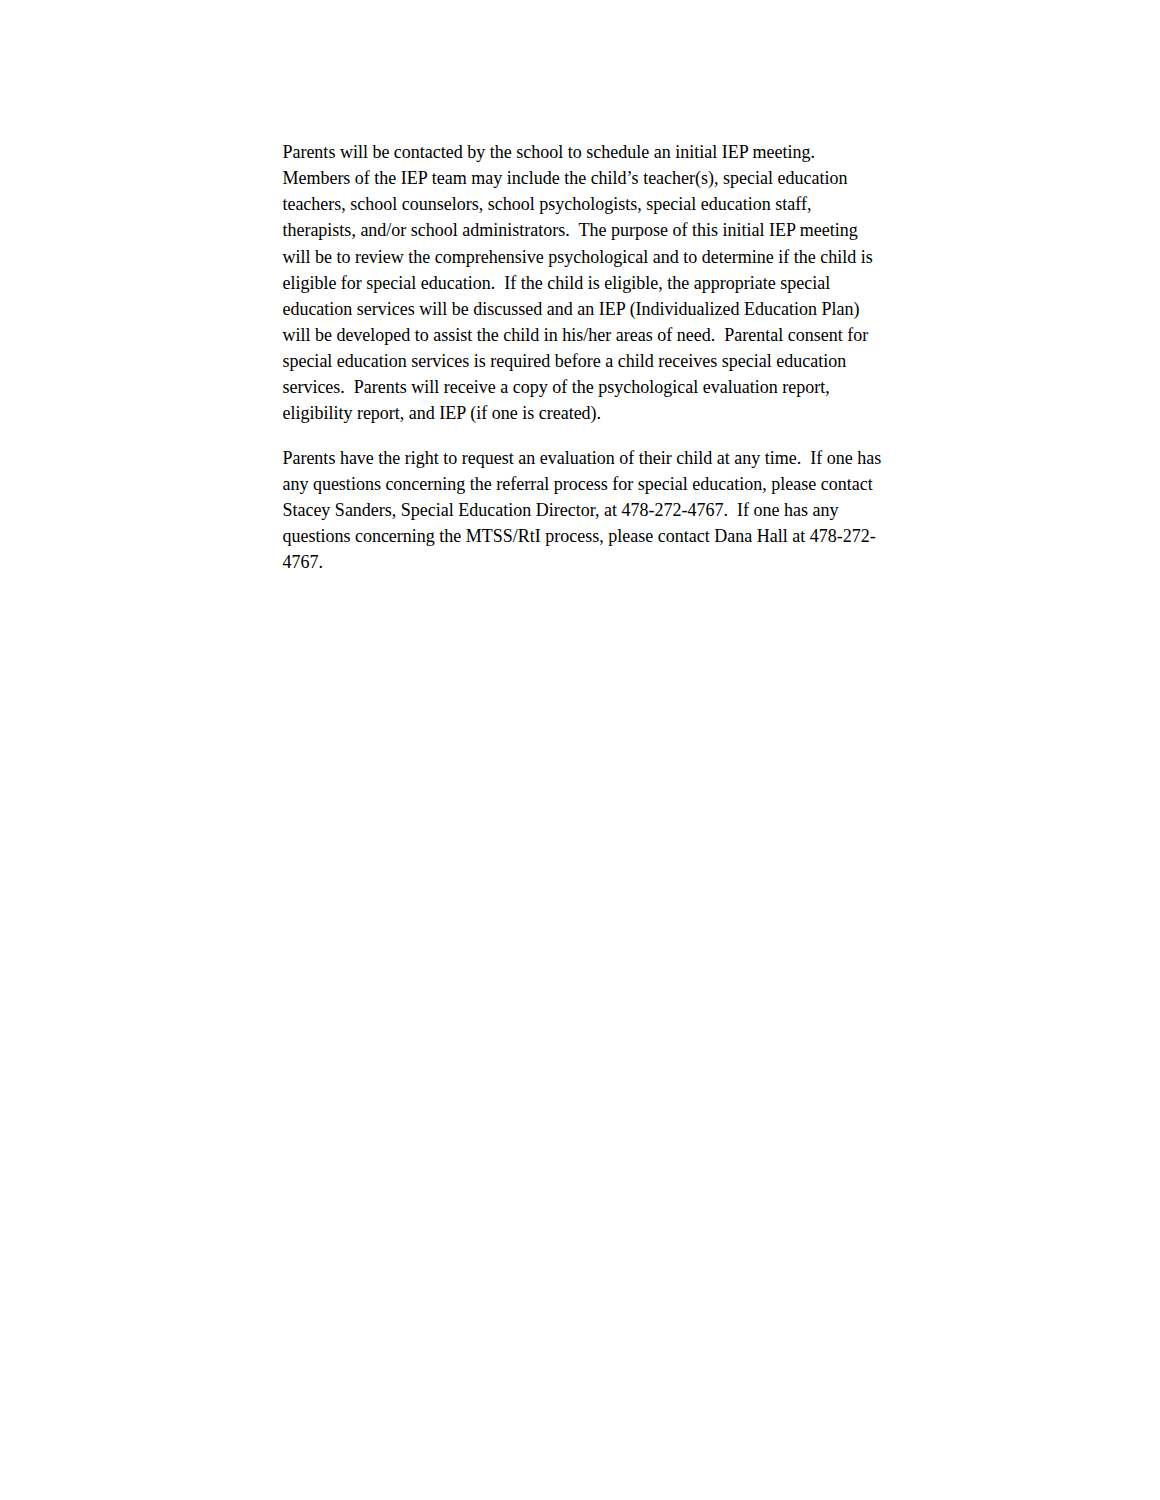Parents will be contacted by the school to schedule an initial IEP meeting. Members of the IEP team may include the child’s teacher(s), special education teachers, school counselors, school psychologists, special education staff, therapists, and/or school administrators. The purpose of this initial IEP meeting will be to review the comprehensive psychological and to determine if the child is eligible for special education. If the child is eligible, the appropriate special education services will be discussed and an IEP (Individualized Education Plan) will be developed to assist the child in his/her areas of need. Parental consent for special education services is required before a child receives special education services. Parents will receive a copy of the psychological evaluation report, eligibility report, and IEP (if one is created).
Parents have the right to request an evaluation of their child at any time. If one has any questions concerning the referral process for special education, please contact Stacey Sanders, Special Education Director, at 478-272-4767. If one has any questions concerning the MTSS/RtI process, please contact Dana Hall at 478-272-4767.